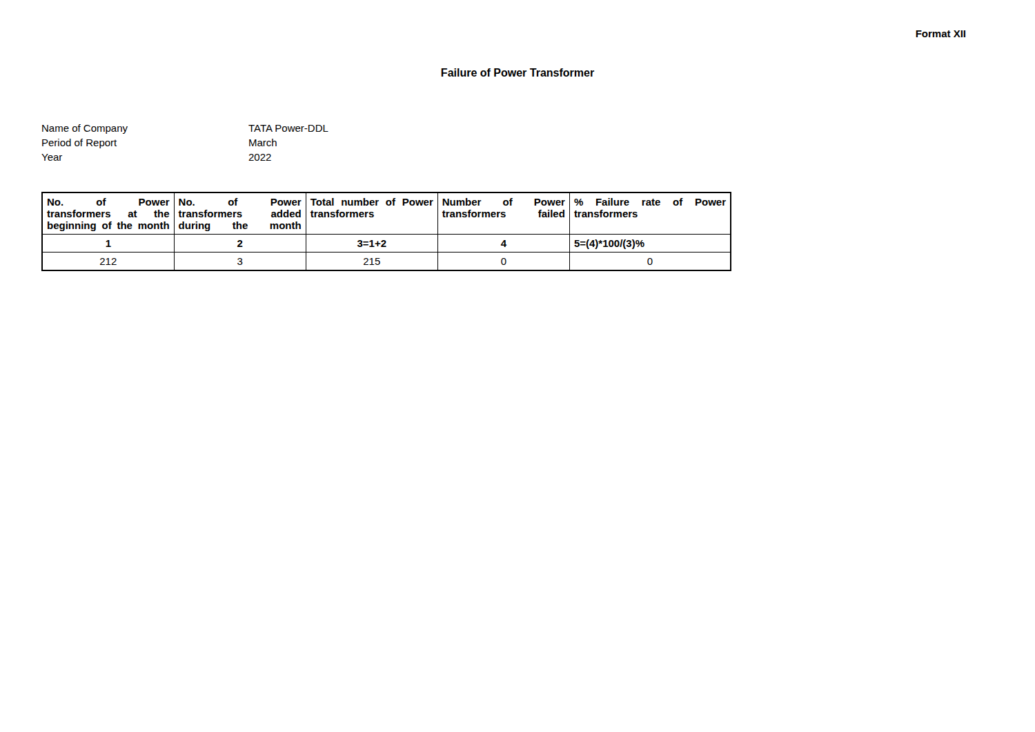Format XII
Failure of Power Transformer
| Name of Company | TATA Power-DDL |
| Period of Report | March |
| Year | 2022 |
| No. of Power transformers at the beginning of the month | No. of Power transformers added during the month | Total number of Power transformers | Number of Power transformers failed | % Failure rate of Power transformers |
| --- | --- | --- | --- | --- |
| 1 | 2 | 3=1+2 | 4 | 5=(4)*100/(3)% |
| 212 | 3 | 215 | 0 | 0 |